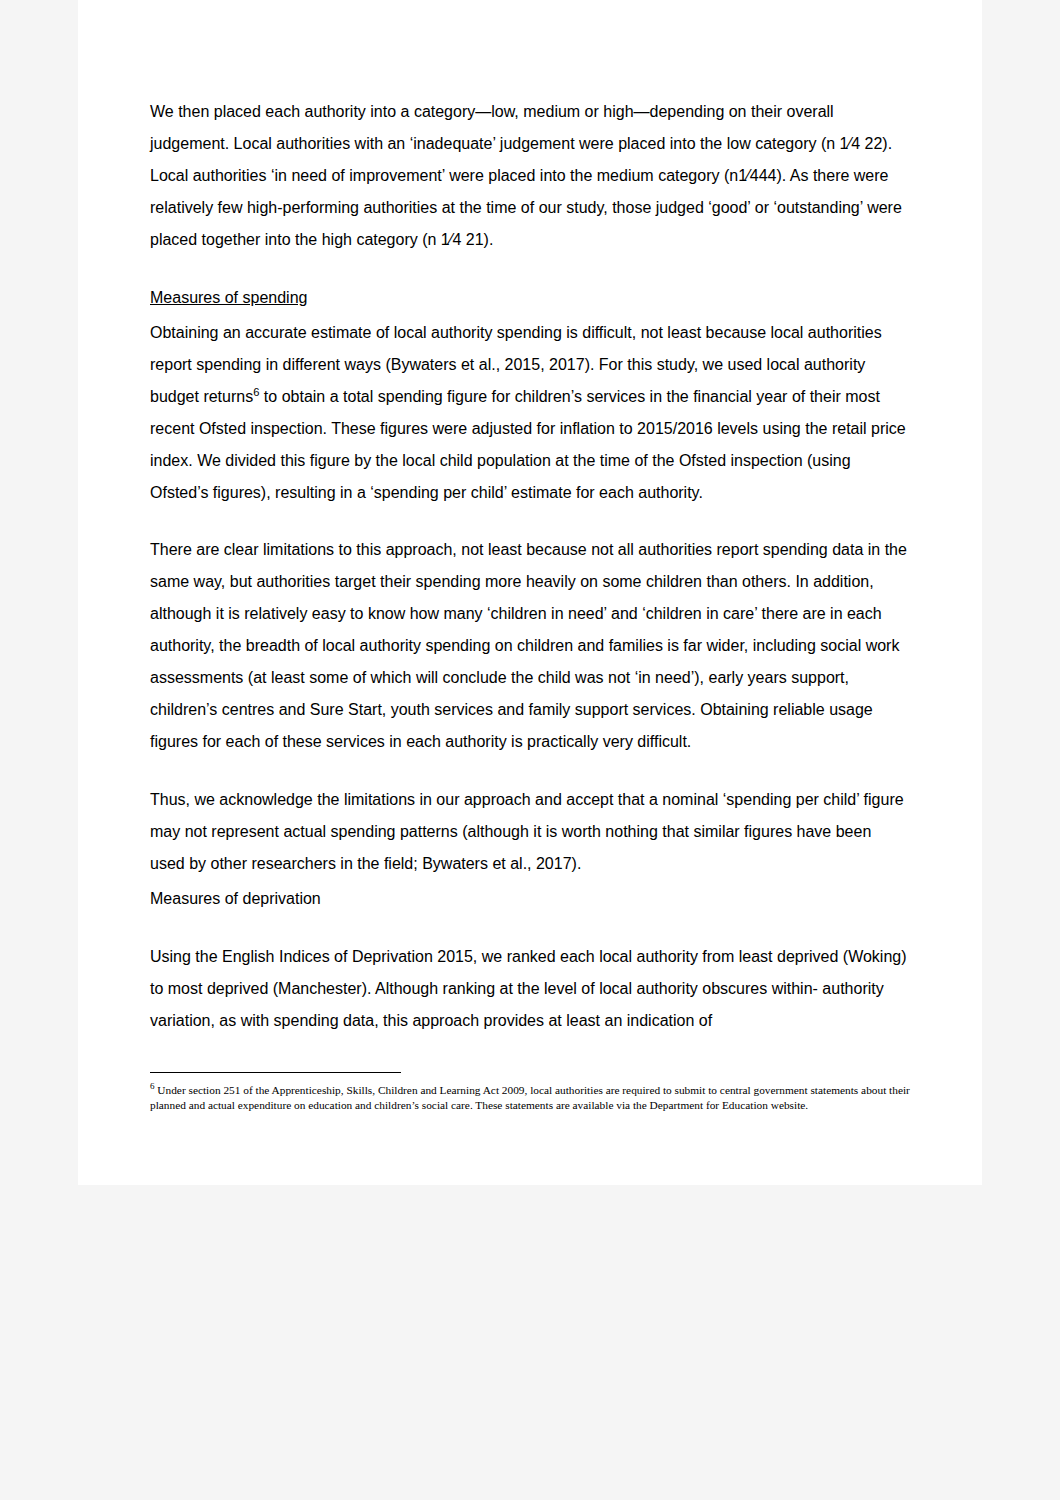We then placed each authority into a category—low, medium or high—depending on their overall judgement. Local authorities with an ‘inadequate’ judgement were placed into the low category (n 1⁄4 22). Local authorities ‘in need of improvement’ were placed into the medium category (n1⁄444). As there were relatively few high-performing authorities at the time of our study, those judged ‘good’ or ‘outstanding’ were placed together into the high category (n 1⁄4 21).
Measures of spending
Obtaining an accurate estimate of local authority spending is difficult, not least because local authorities report spending in different ways (Bywaters et al., 2015, 2017). For this study, we used local authority budget returns6 to obtain a total spending figure for children’s services in the financial year of their most recent Ofsted inspection. These figures were adjusted for inflation to 2015/2016 levels using the retail price index. We divided this figure by the local child population at the time of the Ofsted inspection (using Ofsted’s figures), resulting in a ‘spending per child’ estimate for each authority.
There are clear limitations to this approach, not least because not all authorities report spending data in the same way, but authorities target their spending more heavily on some children than others. In addition, although it is relatively easy to know how many ‘children in need’ and ‘children in care’ there are in each authority, the breadth of local authority spending on children and families is far wider, including social work assessments (at least some of which will conclude the child was not ‘in need’), early years support, children’s centres and Sure Start, youth services and family support services. Obtaining reliable usage figures for each of these services in each authority is practically very difficult.
Thus, we acknowledge the limitations in our approach and accept that a nominal ‘spending per child’ figure may not represent actual spending patterns (although it is worth nothing that similar figures have been used by other researchers in the field; Bywaters et al., 2017).
Measures of deprivation
Using the English Indices of Deprivation 2015, we ranked each local authority from least deprived (Woking) to most deprived (Manchester). Although ranking at the level of local authority obscures within- authority variation, as with spending data, this approach provides at least an indication of
6 Under section 251 of the Apprenticeship, Skills, Children and Learning Act 2009, local authorities are required to submit to central government statements about their planned and actual expenditure on education and children’s social care. These statements are available via the Department for Education website.